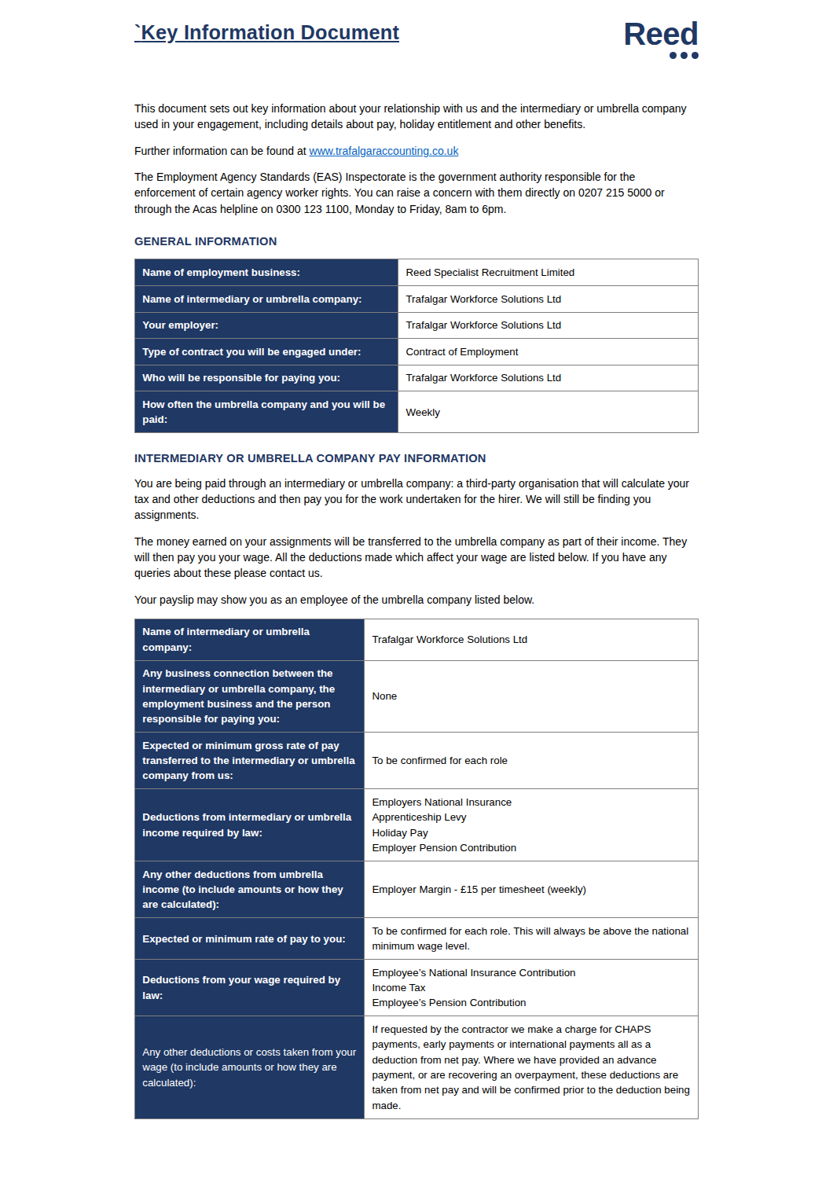`Key Information Document
Reed
This document sets out key information about your relationship with us and the intermediary or umbrella company used in your engagement, including details about pay, holiday entitlement and other benefits.
Further information can be found at www.trafalgaraccounting.co.uk
The Employment Agency Standards (EAS) Inspectorate is the government authority responsible for the enforcement of certain agency worker rights. You can raise a concern with them directly on 0207 215 5000 or through the Acas helpline on 0300 123 1100, Monday to Friday, 8am to 6pm.
General Information
| Name of employment business: | Reed Specialist Recruitment Limited |
| Name of intermediary or umbrella company: | Trafalgar Workforce Solutions Ltd |
| Your employer: | Trafalgar Workforce Solutions Ltd |
| Type of contract you will be engaged under: | Contract of Employment |
| Who will be responsible for paying you: | Trafalgar Workforce Solutions Ltd |
| How often the umbrella company and you will be paid: | Weekly |
Intermediary or Umbrella Company Pay Information
You are being paid through an intermediary or umbrella company: a third-party organisation that will calculate your tax and other deductions and then pay you for the work undertaken for the hirer. We will still be finding you assignments.
The money earned on your assignments will be transferred to the umbrella company as part of their income. They will then pay you your wage. All the deductions made which affect your wage are listed below. If you have any queries about these please contact us.
Your payslip may show you as an employee of the umbrella company listed below.
| Name of intermediary or umbrella company: | Trafalgar Workforce Solutions Ltd |
| Any business connection between the intermediary or umbrella company, the employment business and the person responsible for paying you: | None |
| Expected or minimum gross rate of pay transferred to the intermediary or umbrella company from us: | To be confirmed for each role |
| Deductions from intermediary or umbrella income required by law: | Employers National Insurance Apprenticeship Levy Holiday Pay Employer Pension Contribution |
| Any other deductions from umbrella income (to include amounts or how they are calculated): | Employer Margin - £15 per timesheet (weekly) |
| Expected or minimum rate of pay to you: | To be confirmed for each role. This will always be above the national minimum wage level. |
| Deductions from your wage required by law: | Employee’s National Insurance Contribution Income Tax Employee’s Pension Contribution |
| Any other deductions or costs taken from your wage (to include amounts or how they are calculated): | If requested by the contractor we make a charge for CHAPS payments, early payments or international payments all as a deduction from net pay. Where we have provided an advance payment, or are recovering an overpayment, these deductions are taken from net pay and will be confirmed prior to the deduction being made. |